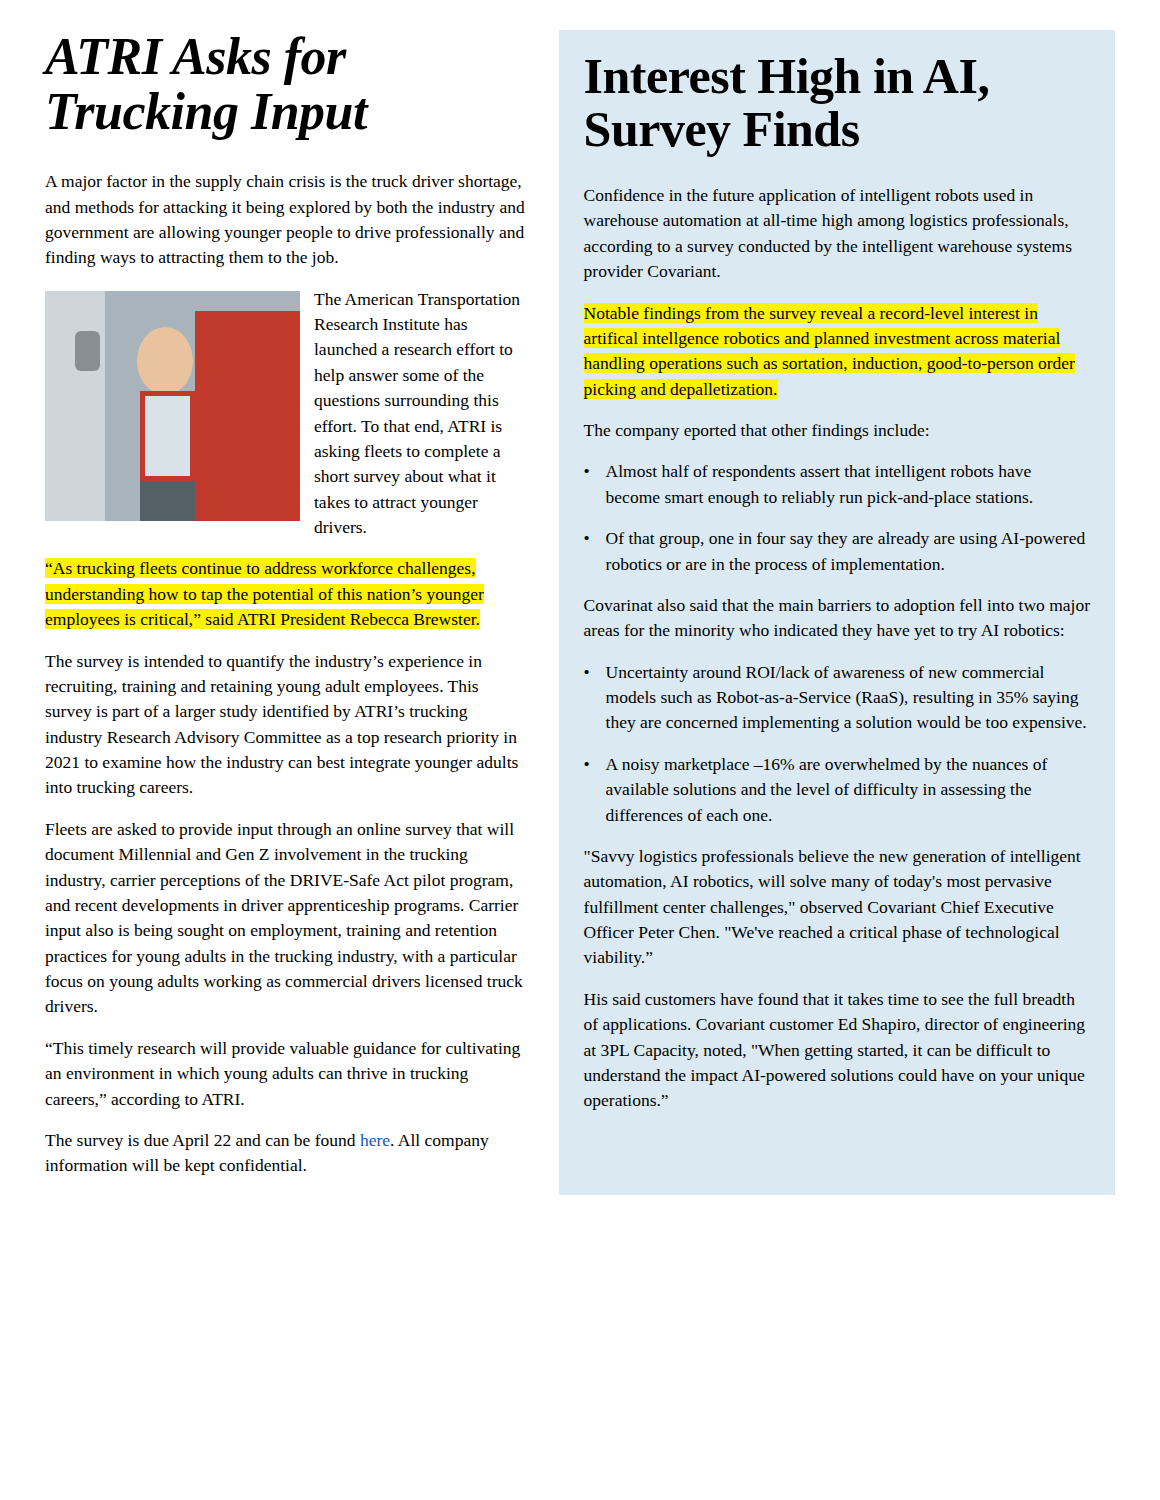ATRI Asks for Trucking Input
A major factor in the supply chain crisis is the truck driver shortage, and methods for attacking it being explored by both the industry and government are allowing younger people to drive professionally and finding ways to attracting them to the job.
The American Transportation Research Institute has launched a research effort to help answer some of the questions surrounding this effort. To that end, ATRI is asking fleets to complete a short survey about what it takes to attract younger drivers.
“As trucking fleets continue to address workforce challenges, understanding how to tap the potential of this nation’s younger employees is critical,” said ATRI President Rebecca Brewster.
The survey is intended to quantify the industry’s experience in recruiting, training and retaining young adult employees. This survey is part of a larger study identified by ATRI’s trucking industry Research Advisory Committee as a top research priority in 2021 to examine how the industry can best integrate younger adults into trucking careers.
Fleets are asked to provide input through an online survey that will document Millennial and Gen Z involvement in the trucking industry, carrier perceptions of the DRIVE-Safe Act pilot program, and recent developments in driver apprenticeship programs. Carrier input also is being sought on employment, training and retention practices for young adults in the trucking industry, with a particular focus on young adults working as commercial drivers licensed truck drivers.
“This timely research will provide valuable guidance for cultivating an environment in which young adults can thrive in trucking careers,” according to ATRI.
The survey is due April 22 and can be found here. All company information will be kept confidential.
Interest High in AI, Survey Finds
Confidence in the future application of intelligent robots used in warehouse automation at all-time high among logistics professionals, according to a survey conducted by the intelligent warehouse systems provider Covariant.
Notable findings from the survey reveal a record-level interest in artifical intellgence robotics and planned investment across material handling operations such as sortation, induction, good-to-person order picking and depalletization.
The company eported that other findings include:
•
Almost half of respondents assert that intelligent robots have become smart enough to reliably run pick-and-place stations.
•
Of that group, one in four say they are already are using AI-powered robotics or are in the process of implementation.
Covarinat also said that the main barriers to adoption fell into two major areas for the minority who indicated they have yet to try AI robotics:
•
Uncertainty around ROI/lack of awareness of new commercial models such as Robot-as-a-Service (RaaS), resulting in 35% saying they are concerned implementing a solution would be too expensive.
•
A noisy marketplace –16% are overwhelmed by the nuances of available solutions and the level of difficulty in assessing the differences of each one.
"Savvy logistics professionals believe the new generation of intelligent automation, AI robotics, will solve many of today's most pervasive fulfillment center challenges," observed Covariant Chief Executive Officer Peter Chen. "We've reached a critical phase of technological viability.”
His said customers have found that it takes time to see the full breadth of applications. Covariant customer Ed Shapiro, director of engineering at 3PL Capacity, noted, "When getting started, it can be difficult to understand the impact AI-powered solutions could have on your unique operations.”